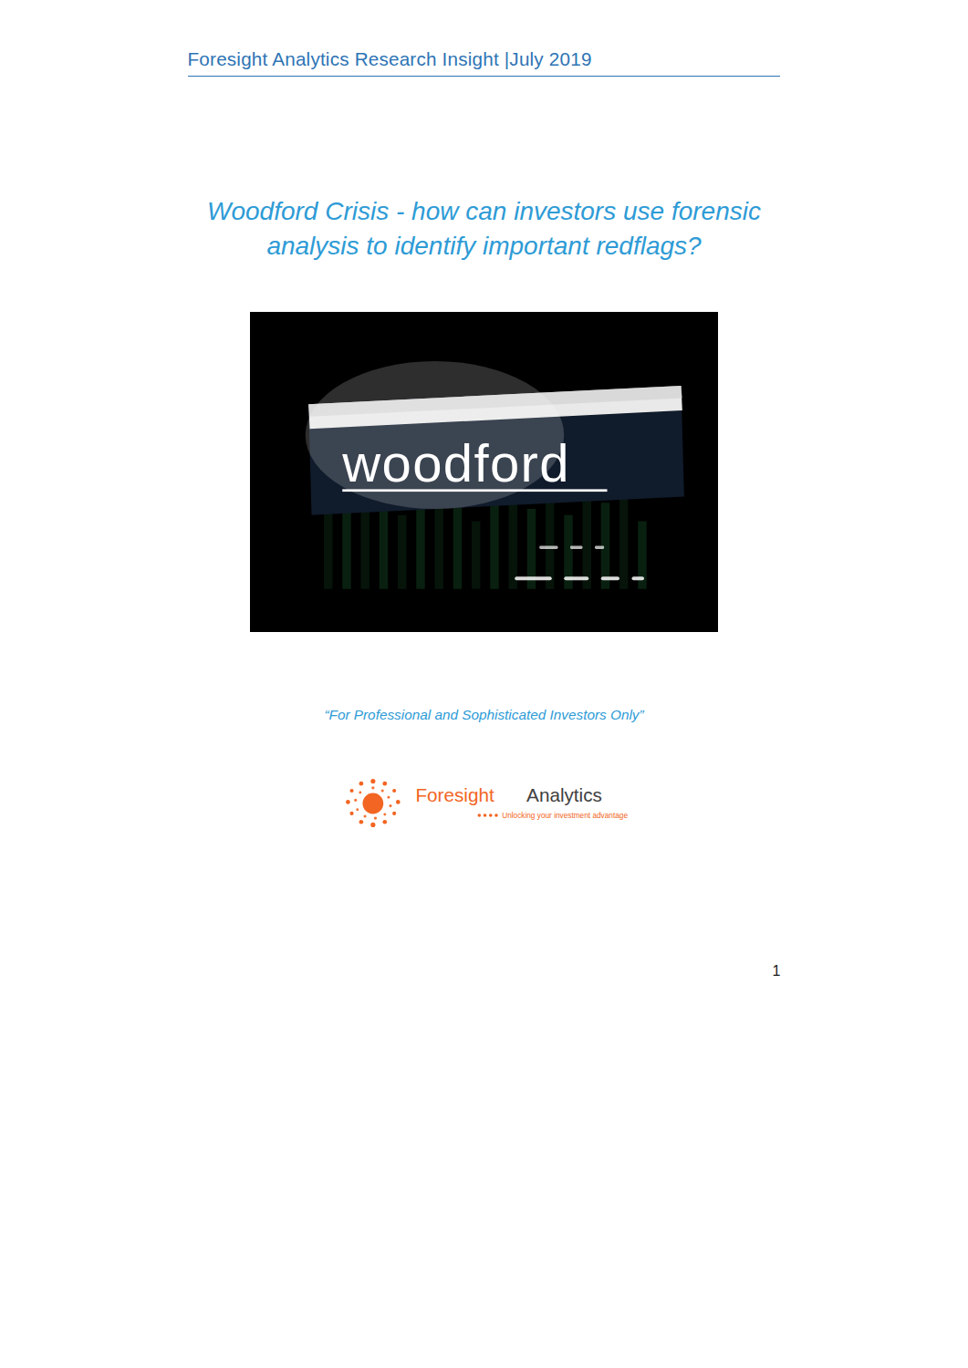Foresight Analytics Research Insight |July 2019
Woodford Crisis - how can investors use forensic analysis to identify important redflags?
“For Professional and Sophisticated Investors Only”
1